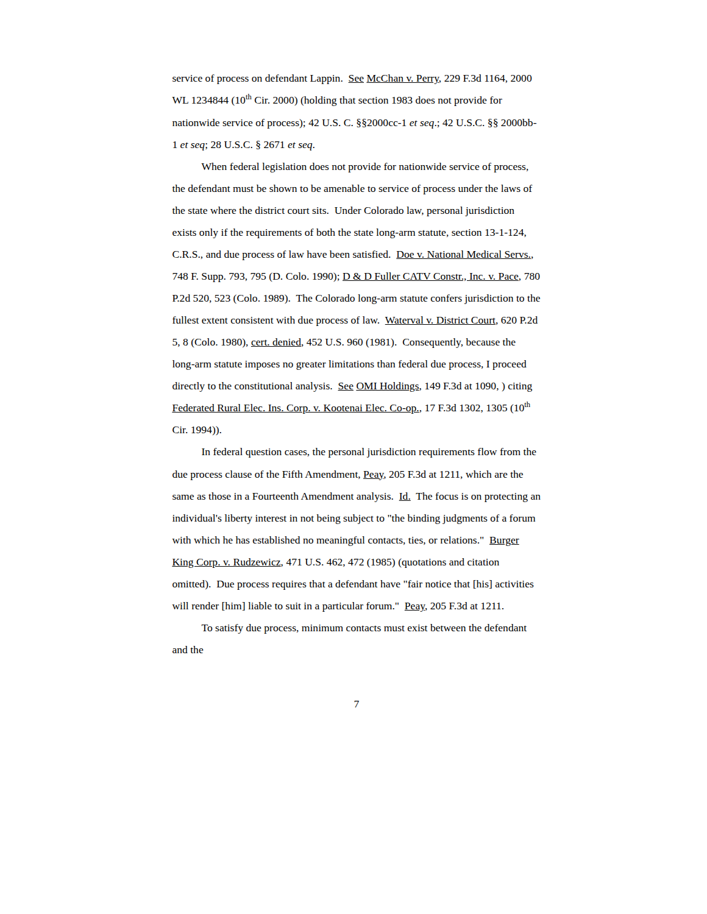service of process on defendant Lappin. See McChan v. Perry, 229 F.3d 1164, 2000 WL 1234844 (10th Cir. 2000) (holding that section 1983 does not provide for nationwide service of process); 42 U.S. C. §§2000cc-1 et seq.; 42 U.S.C. §§ 2000bb-1 et seq; 28 U.S.C. § 2671 et seq.
When federal legislation does not provide for nationwide service of process, the defendant must be shown to be amenable to service of process under the laws of the state where the district court sits. Under Colorado law, personal jurisdiction exists only if the requirements of both the state long-arm statute, section 13-1-124, C.R.S., and due process of law have been satisfied. Doe v. National Medical Servs., 748 F. Supp. 793, 795 (D. Colo. 1990); D & D Fuller CATV Constr., Inc. v. Pace, 780 P.2d 520, 523 (Colo. 1989). The Colorado long-arm statute confers jurisdiction to the fullest extent consistent with due process of law. Waterval v. District Court, 620 P.2d 5, 8 (Colo. 1980), cert. denied, 452 U.S. 960 (1981). Consequently, because the long-arm statute imposes no greater limitations than federal due process, I proceed directly to the constitutional analysis. See OMI Holdings, 149 F.3d at 1090, ) citing Federated Rural Elec. Ins. Corp. v. Kootenai Elec. Co-op., 17 F.3d 1302, 1305 (10th Cir. 1994)).
In federal question cases, the personal jurisdiction requirements flow from the due process clause of the Fifth Amendment, Peay, 205 F.3d at 1211, which are the same as those in a Fourteenth Amendment analysis. Id. The focus is on protecting an individual's liberty interest in not being subject to "the binding judgments of a forum with which he has established no meaningful contacts, ties, or relations." Burger King Corp. v. Rudzewicz, 471 U.S. 462, 472 (1985) (quotations and citation omitted). Due process requires that a defendant have "fair notice that [his] activities will render [him] liable to suit in a particular forum." Peay, 205 F.3d at 1211.
To satisfy due process, minimum contacts must exist between the defendant and the
7